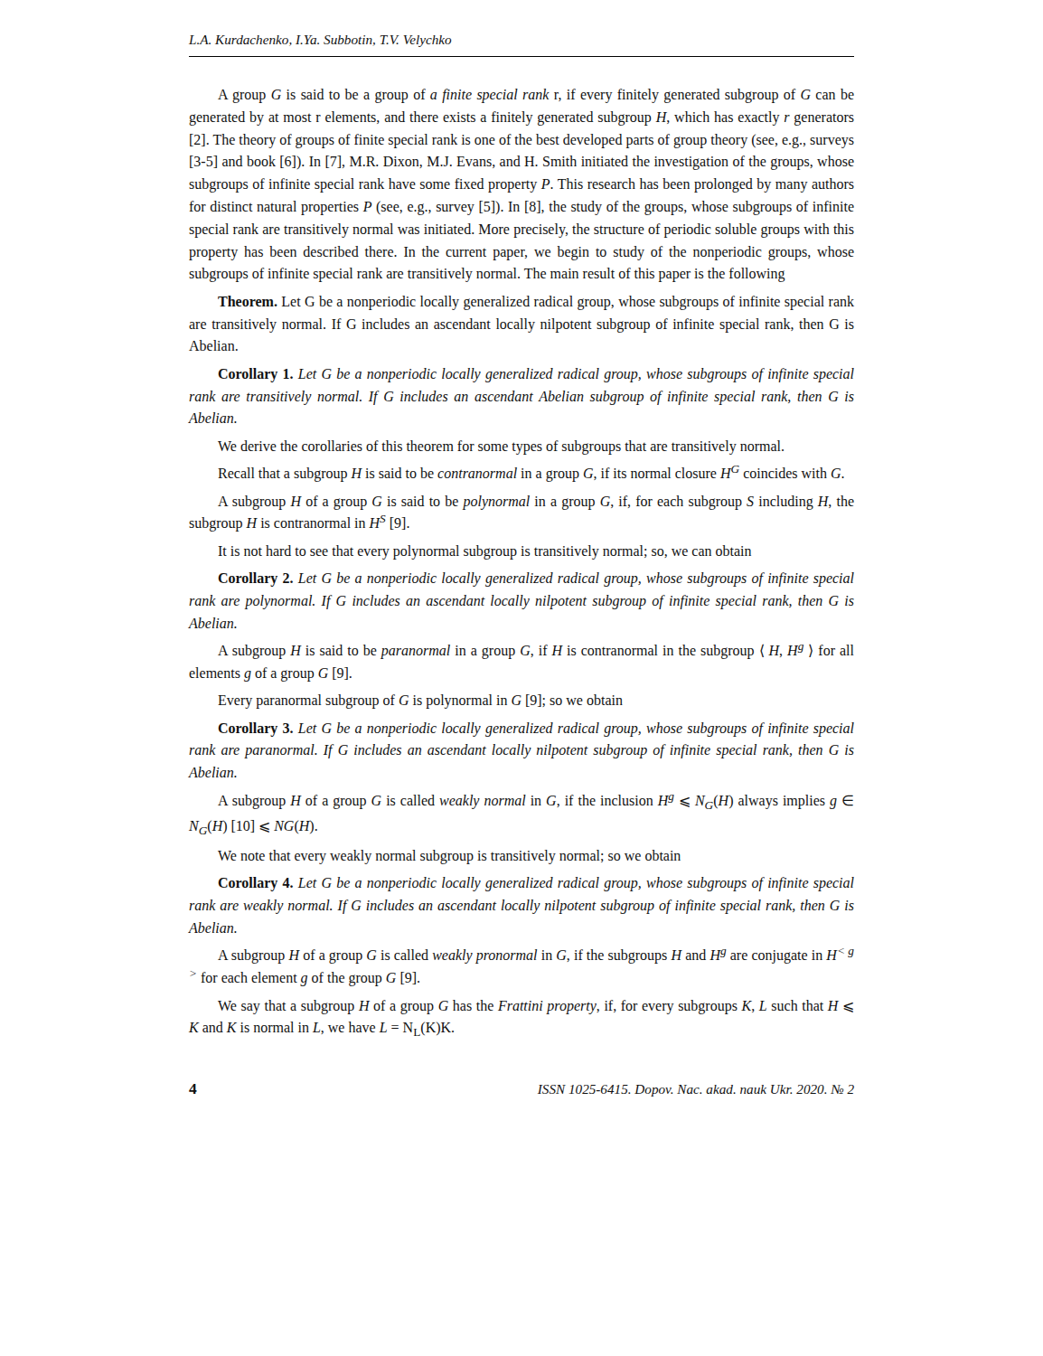L.A. Kurdachenko, I.Ya. Subbotin, T.V. Velychko
A group G is said to be a group of a finite special rank r, if every finitely generated subgroup of G can be generated by at most r elements, and there exists a finitely generated subgroup H, which has exactly r generators [2]. The theory of groups of finite special rank is one of the best developed parts of group theory (see, e.g., surveys [3-5] and book [6]). In [7], M.R. Dixon, M.J. Evans, and H. Smith initiated the investigation of the groups, whose subgroups of infinite special rank have some fixed property P. This research has been prolonged by many authors for distinct natural properties P (see, e.g., survey [5]). In [8], the study of the groups, whose subgroups of infinite special rank are transitively normal was initiated. More precisely, the structure of periodic soluble groups with this property has been described there. In the current paper, we begin to study of the nonperiodic groups, whose subgroups of infinite special rank are transitively normal. The main result of this paper is the following
Theorem. Let G be a nonperiodic locally generalized radical group, whose subgroups of infinite special rank are transitively normal. If G includes an ascendant locally nilpotent subgroup of infinite special rank, then G is Abelian.
Corollary 1. Let G be a nonperiodic locally generalized radical group, whose subgroups of infinite special rank are transitively normal. If G includes an ascendant Abelian subgroup of infinite special rank, then G is Abelian.
We derive the corollaries of this theorem for some types of subgroups that are transitively normal.
Recall that a subgroup H is said to be contranormal in a group G, if its normal closure HG coincides with G.
A subgroup H of a group G is said to be polynormal in a group G, if, for each subgroup S including H, the subgroup H is contranormal in HS [9].
It is not hard to see that every polynormal subgroup is transitively normal; so, we can obtain
Corollary 2. Let G be a nonperiodic locally generalized radical group, whose subgroups of infinite special rank are polynormal. If G includes an ascendant locally nilpotent subgroup of infinite special rank, then G is Abelian.
A subgroup H is said to be paranormal in a group G, if H is contranormal in the subgroup ⟨ H, Hg ⟩ for all elements g of a group G [9].
Every paranormal subgroup of G is polynormal in G [9]; so we obtain
Corollary 3. Let G be a nonperiodic locally generalized radical group, whose subgroups of infinite special rank are paranormal. If G includes an ascendant locally nilpotent subgroup of infinite special rank, then G is Abelian.
A subgroup H of a group G is called weakly normal in G, if the inclusion Hg ⩽ NG(H) always implies g ∈ NG(H) [10] ⩽ NG(H).
We note that every weakly normal subgroup is transitively normal; so we obtain
Corollary 4. Let G be a nonperiodic locally generalized radical group, whose subgroups of infinite special rank are weakly normal. If G includes an ascendant locally nilpotent subgroup of infinite special rank, then G is Abelian.
A subgroup H of a group G is called weakly pronormal in G, if the subgroups H and Hg are conjugate in H< g > for each element g of the group G [9].
We say that a subgroup H of a group G has the Frattini property, if, for every subgroups K, L such that H ⩽ K and K is normal in L, we have L = NL(K)K.
4 ISSN 1025-6415. Dopov. Nac. akad. nauk Ukr. 2020. № 2